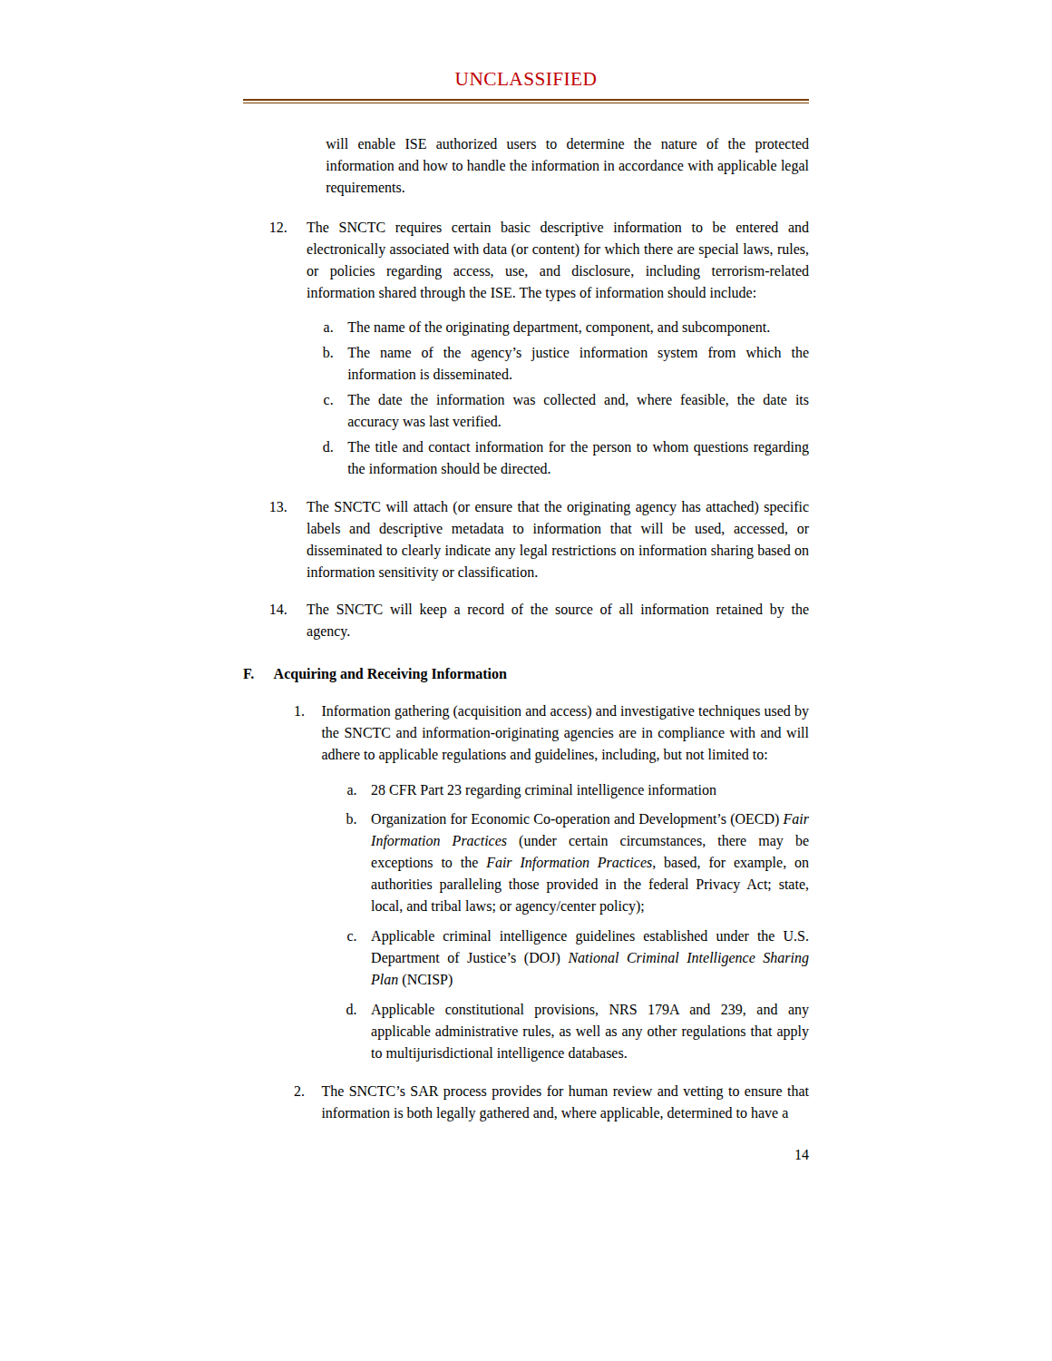UNCLASSIFIED
will enable ISE authorized users to determine the nature of the protected information and how to handle the information in accordance with applicable legal requirements.
The SNCTC requires certain basic descriptive information to be entered and electronically associated with data (or content) for which there are special laws, rules, or policies regarding access, use, and disclosure, including terrorism-related information shared through the ISE. The types of information should include:
The name of the originating department, component, and subcomponent.
The name of the agency’s justice information system from which the information is disseminated.
The date the information was collected and, where feasible, the date its accuracy was last verified.
The title and contact information for the person to whom questions regarding the information should be directed.
The SNCTC will attach (or ensure that the originating agency has attached) specific labels and descriptive metadata to information that will be used, accessed, or disseminated to clearly indicate any legal restrictions on information sharing based on information sensitivity or classification.
The SNCTC will keep a record of the source of all information retained by the agency.
F. Acquiring and Receiving Information
Information gathering (acquisition and access) and investigative techniques used by the SNCTC and information-originating agencies are in compliance with and will adhere to applicable regulations and guidelines, including, but not limited to:
28 CFR Part 23 regarding criminal intelligence information
Organization for Economic Co-operation and Development’s (OECD) Fair Information Practices (under certain circumstances, there may be exceptions to the Fair Information Practices, based, for example, on authorities paralleling those provided in the federal Privacy Act; state, local, and tribal laws; or agency/center policy);
Applicable criminal intelligence guidelines established under the U.S. Department of Justice’s (DOJ) National Criminal Intelligence Sharing Plan (NCISP)
Applicable constitutional provisions, NRS 179A and 239, and any applicable administrative rules, as well as any other regulations that apply to multijurisdictional intelligence databases.
The SNCTC’s SAR process provides for human review and vetting to ensure that information is both legally gathered and, where applicable, determined to have a
14